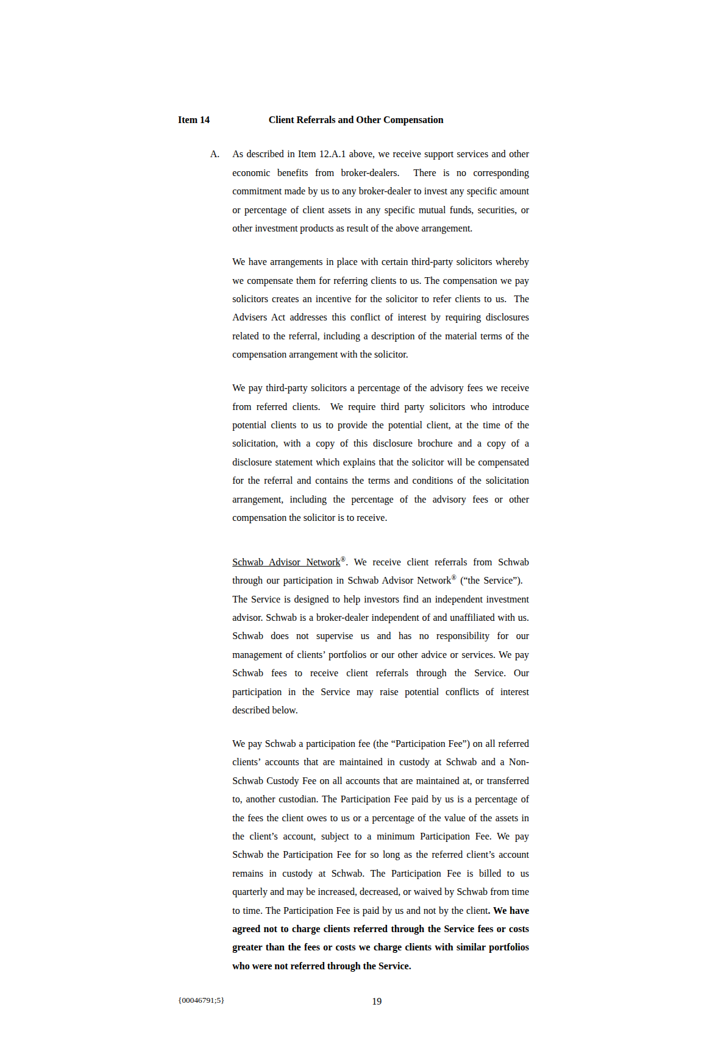Item 14 Client Referrals and Other Compensation
A.
As described in Item 12.A.1 above, we receive support services and other economic benefits from broker-dealers. There is no corresponding commitment made by us to any broker-dealer to invest any specific amount or percentage of client assets in any specific mutual funds, securities, or other investment products as result of the above arrangement.
We have arrangements in place with certain third-party solicitors whereby we compensate them for referring clients to us. The compensation we pay solicitors creates an incentive for the solicitor to refer clients to us. The Advisers Act addresses this conflict of interest by requiring disclosures related to the referral, including a description of the material terms of the compensation arrangement with the solicitor.
We pay third-party solicitors a percentage of the advisory fees we receive from referred clients. We require third party solicitors who introduce potential clients to us to provide the potential client, at the time of the solicitation, with a copy of this disclosure brochure and a copy of a disclosure statement which explains that the solicitor will be compensated for the referral and contains the terms and conditions of the solicitation arrangement, including the percentage of the advisory fees or other compensation the solicitor is to receive.
Schwab Advisor Network®. We receive client referrals from Schwab through our participation in Schwab Advisor Network® (“the Service”). The Service is designed to help investors find an independent investment advisor. Schwab is a broker-dealer independent of and unaffiliated with us. Schwab does not supervise us and has no responsibility for our management of clients’ portfolios or our other advice or services. We pay Schwab fees to receive client referrals through the Service. Our participation in the Service may raise potential conflicts of interest described below.
We pay Schwab a participation fee (the “Participation Fee”) on all referred clients’ accounts that are maintained in custody at Schwab and a Non-Schwab Custody Fee on all accounts that are maintained at, or transferred to, another custodian. The Participation Fee paid by us is a percentage of the fees the client owes to us or a percentage of the value of the assets in the client’s account, subject to a minimum Participation Fee. We pay Schwab the Participation Fee for so long as the referred client’s account remains in custody at Schwab. The Participation Fee is billed to us quarterly and may be increased, decreased, or waived by Schwab from time to time. The Participation Fee is paid by us and not by the client. We have agreed not to charge clients referred through the Service fees or costs greater than the fees or costs we charge clients with similar portfolios who were not referred through the Service.
{00046791;5}
19